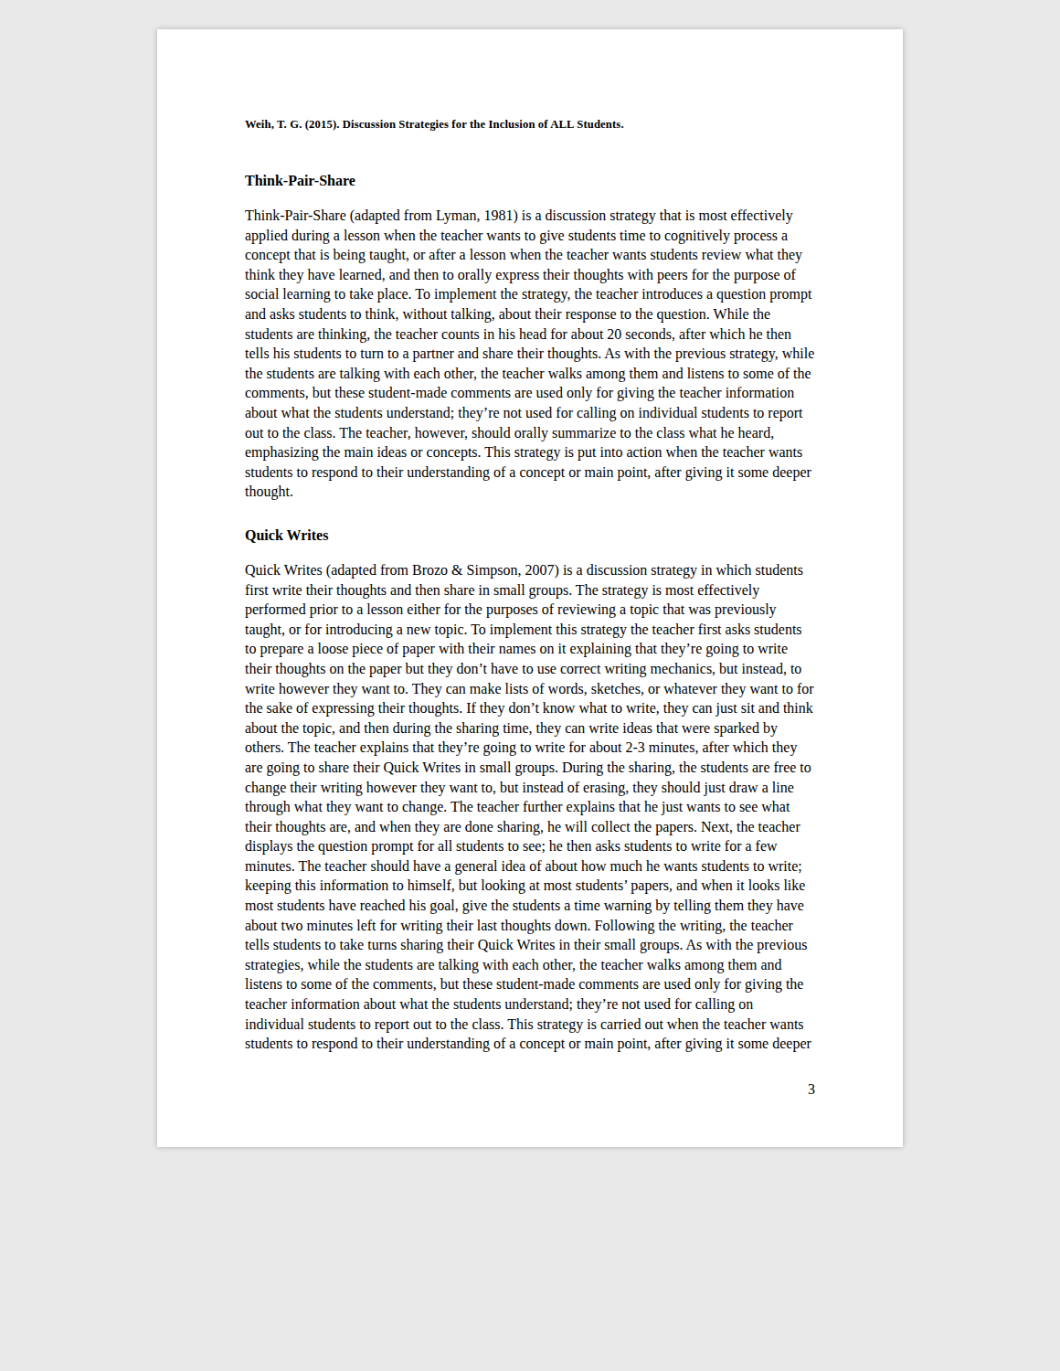Weih, T. G. (2015). Discussion Strategies for the Inclusion of ALL Students.
Think-Pair-Share
Think-Pair-Share (adapted from Lyman, 1981) is a discussion strategy that is most effectively applied during a lesson when the teacher wants to give students time to cognitively process a concept that is being taught, or after a lesson when the teacher wants students review what they think they have learned, and then to orally express their thoughts with peers for the purpose of social learning to take place. To implement the strategy, the teacher introduces a question prompt and asks students to think, without talking, about their response to the question. While the students are thinking, the teacher counts in his head for about 20 seconds, after which he then tells his students to turn to a partner and share their thoughts. As with the previous strategy, while the students are talking with each other, the teacher walks among them and listens to some of the comments, but these student-made comments are used only for giving the teacher information about what the students understand; they’re not used for calling on individual students to report out to the class. The teacher, however, should orally summarize to the class what he heard, emphasizing the main ideas or concepts. This strategy is put into action when the teacher wants students to respond to their understanding of a concept or main point, after giving it some deeper thought.
Quick Writes
Quick Writes (adapted from Brozo & Simpson, 2007) is a discussion strategy in which students first write their thoughts and then share in small groups. The strategy is most effectively performed prior to a lesson either for the purposes of reviewing a topic that was previously taught, or for introducing a new topic. To implement this strategy the teacher first asks students to prepare a loose piece of paper with their names on it explaining that they’re going to write their thoughts on the paper but they don’t have to use correct writing mechanics, but instead, to write however they want to. They can make lists of words, sketches, or whatever they want to for the sake of expressing their thoughts. If they don’t know what to write, they can just sit and think about the topic, and then during the sharing time, they can write ideas that were sparked by others. The teacher explains that they’re going to write for about 2-3 minutes, after which they are going to share their Quick Writes in small groups. During the sharing, the students are free to change their writing however they want to, but instead of erasing, they should just draw a line through what they want to change. The teacher further explains that he just wants to see what their thoughts are, and when they are done sharing, he will collect the papers. Next, the teacher displays the question prompt for all students to see; he then asks students to write for a few minutes. The teacher should have a general idea of about how much he wants students to write; keeping this information to himself, but looking at most students’ papers, and when it looks like most students have reached his goal, give the students a time warning by telling them they have about two minutes left for writing their last thoughts down. Following the writing, the teacher tells students to take turns sharing their Quick Writes in their small groups. As with the previous strategies, while the students are talking with each other, the teacher walks among them and listens to some of the comments, but these student-made comments are used only for giving the teacher information about what the students understand; they’re not used for calling on individual students to report out to the class. This strategy is carried out when the teacher wants students to respond to their understanding of a concept or main point, after giving it some deeper
3